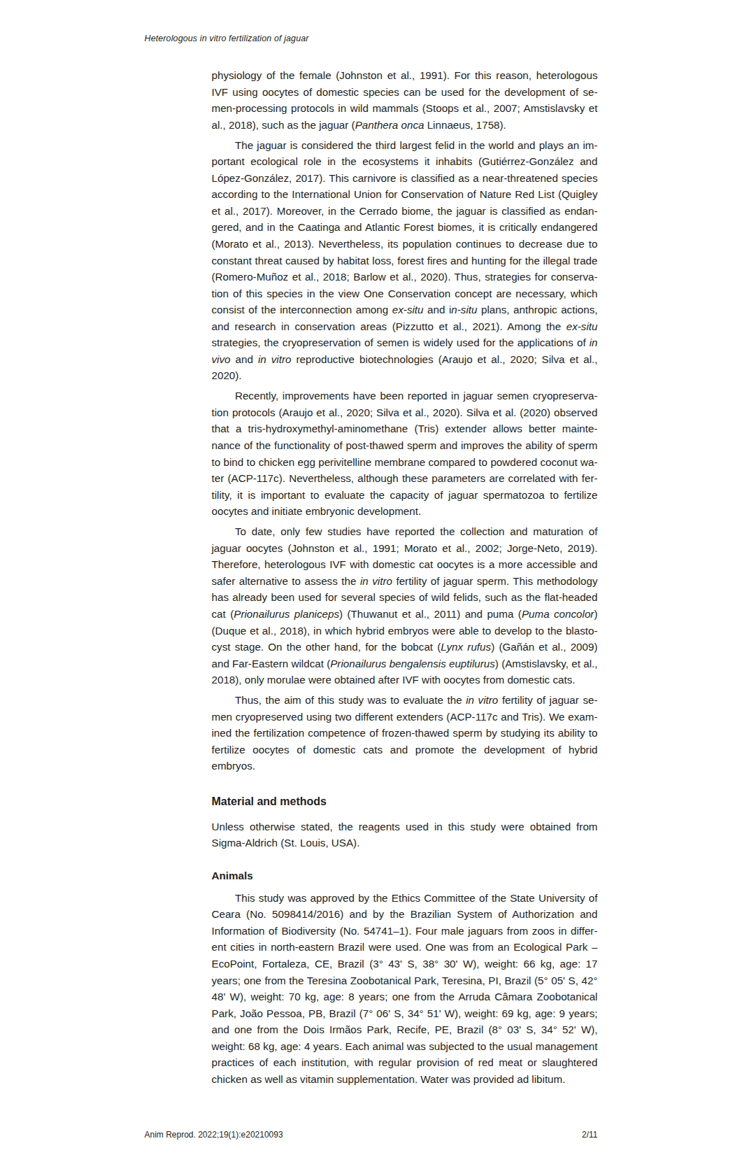Heterologous in vitro fertilization of jaguar
physiology of the female (Johnston et al., 1991). For this reason, heterologous IVF using oocytes of domestic species can be used for the development of semen-processing protocols in wild mammals (Stoops et al., 2007; Amstislavsky et al., 2018), such as the jaguar (Panthera onca Linnaeus, 1758).
The jaguar is considered the third largest felid in the world and plays an important ecological role in the ecosystems it inhabits (Gutiérrez-González and López-González, 2017). This carnivore is classified as a near-threatened species according to the International Union for Conservation of Nature Red List (Quigley et al., 2017). Moreover, in the Cerrado biome, the jaguar is classified as endangered, and in the Caatinga and Atlantic Forest biomes, it is critically endangered (Morato et al., 2013). Nevertheless, its population continues to decrease due to constant threat caused by habitat loss, forest fires and hunting for the illegal trade (Romero-Muñoz et al., 2018; Barlow et al., 2020). Thus, strategies for conservation of this species in the view One Conservation concept are necessary, which consist of the interconnection among ex-situ and in-situ plans, anthropic actions, and research in conservation areas (Pizzutto et al., 2021). Among the ex-situ strategies, the cryopreservation of semen is widely used for the applications of in vivo and in vitro reproductive biotechnologies (Araujo et al., 2020; Silva et al., 2020).
Recently, improvements have been reported in jaguar semen cryopreservation protocols (Araujo et al., 2020; Silva et al., 2020). Silva et al. (2020) observed that a tris-hydroxymethyl-aminomethane (Tris) extender allows better maintenance of the functionality of post-thawed sperm and improves the ability of sperm to bind to chicken egg perivitelline membrane compared to powdered coconut water (ACP-117c). Nevertheless, although these parameters are correlated with fertility, it is important to evaluate the capacity of jaguar spermatozoa to fertilize oocytes and initiate embryonic development.
To date, only few studies have reported the collection and maturation of jaguar oocytes (Johnston et al., 1991; Morato et al., 2002; Jorge-Neto, 2019). Therefore, heterologous IVF with domestic cat oocytes is a more accessible and safer alternative to assess the in vitro fertility of jaguar sperm. This methodology has already been used for several species of wild felids, such as the flat-headed cat (Prionailurus planiceps) (Thuwanut et al., 2011) and puma (Puma concolor) (Duque et al., 2018), in which hybrid embryos were able to develop to the blastocyst stage. On the other hand, for the bobcat (Lynx rufus) (Gañán et al., 2009) and Far-Eastern wildcat (Prionailurus bengalensis euptilurus) (Amstislavsky, et al., 2018), only morulae were obtained after IVF with oocytes from domestic cats.
Thus, the aim of this study was to evaluate the in vitro fertility of jaguar semen cryopreserved using two different extenders (ACP-117c and Tris). We examined the fertilization competence of frozen-thawed sperm by studying its ability to fertilize oocytes of domestic cats and promote the development of hybrid embryos.
Material and methods
Unless otherwise stated, the reagents used in this study were obtained from Sigma-Aldrich (St. Louis, USA).
Animals
This study was approved by the Ethics Committee of the State University of Ceara (No. 5098414/2016) and by the Brazilian System of Authorization and Information of Biodiversity (No. 54741–1). Four male jaguars from zoos in different cities in north-eastern Brazil were used. One was from an Ecological Park – EcoPoint, Fortaleza, CE, Brazil (3° 43' S, 38° 30' W), weight: 66 kg, age: 17 years; one from the Teresina Zoobotanical Park, Teresina, PI, Brazil (5° 05' S, 42° 48' W), weight: 70 kg, age: 8 years; one from the Arruda Câmara Zoobotanical Park, João Pessoa, PB, Brazil (7° 06' S, 34° 51' W), weight: 69 kg, age: 9 years; and one from the Dois Irmãos Park, Recife, PE, Brazil (8° 03' S, 34° 52' W), weight: 68 kg, age: 4 years. Each animal was subjected to the usual management practices of each institution, with regular provision of red meat or slaughtered chicken as well as vitamin supplementation. Water was provided ad libitum.
Anim Reprod. 2022;19(1):e20210093
2/11